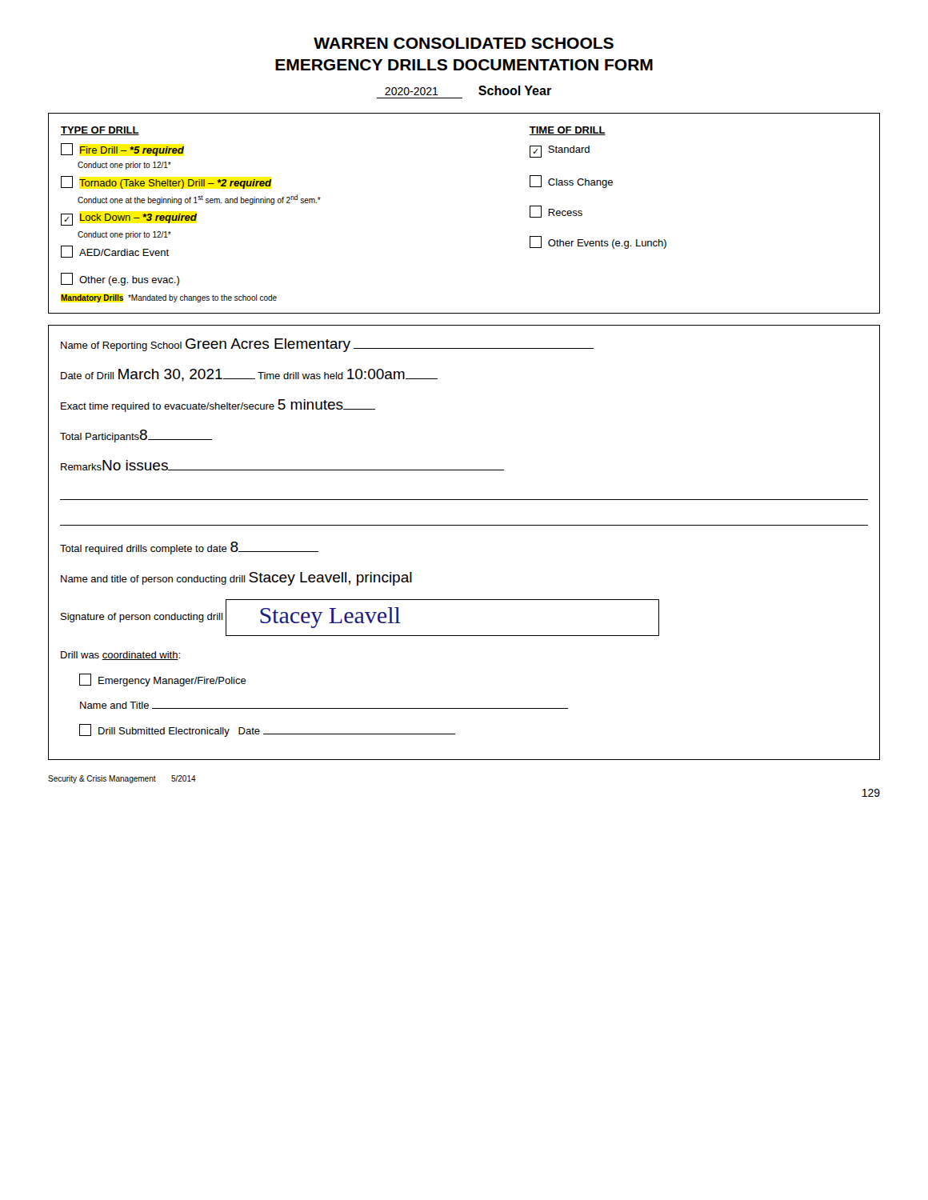WARREN CONSOLIDATED SCHOOLS
EMERGENCY DRILLS DOCUMENTATION FORM
2020-2021 School Year
| TYPE OF DRILL | TIME OF DRILL |
| Fire Drill – *5 required Conduct one prior to 12/1* Tornado (Take Shelter) Drill – *2 required Conduct one at the beginning of 1 st sem. and beginning of 2 nd sem.* ✓ Lock Down – *3 required Conduct one prior to 12/1* AED/Cardiac Event Other (e.g. bus evac.) Mandatory Drills *Mandated by changes to the school code | ✓ Standard Class Change Recess Other Events (e.g. Lunch) |
Name of Reporting School Green Acres Elementary
Date of Drill March 30, 2021 Time drill was held 10:00am
Exact time required to evacuate/shelter/secure 5 minutes
Total Participants8
RemarksNo issues
Total required drills complete to date 8
Name and title of person conducting drill Stacey Leavell, principal
Signature of person conducting drill Stacey Leavell
Drill was coordinated with:
Emergency Manager/Fire/Police
Name and Title
Drill Submitted Electronically Date
Security & Crisis Management 5/2014
129